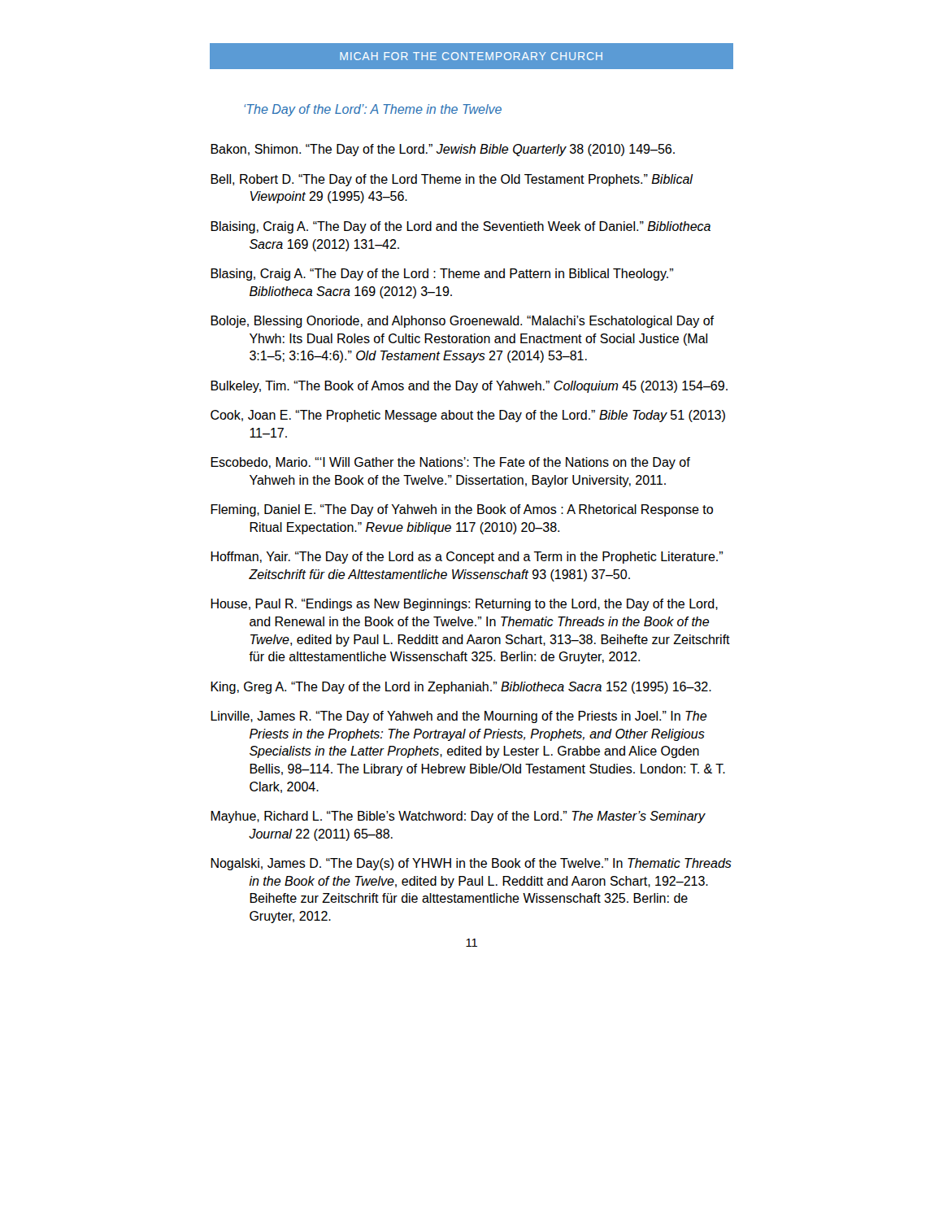Micah for the Contemporary Church
‘The Day of the Lord’: A Theme in the Twelve
Bakon, Shimon. “The Day of the Lord.” Jewish Bible Quarterly 38 (2010) 149–56.
Bell, Robert D. “The Day of the Lord Theme in the Old Testament Prophets.” Biblical Viewpoint 29 (1995) 43–56.
Blaising, Craig A. “The Day of the Lord and the Seventieth Week of Daniel.” Bibliotheca Sacra 169 (2012) 131–42.
Blasing, Craig A. “The Day of the Lord : Theme and Pattern in Biblical Theology.” Bibliotheca Sacra 169 (2012) 3–19.
Boloje, Blessing Onoriode, and Alphonso Groenewald. “Malachi’s Eschatological Day of Yhwh: Its Dual Roles of Cultic Restoration and Enactment of Social Justice (Mal 3:1–5; 3:16–4:6).” Old Testament Essays 27 (2014) 53–81.
Bulkeley, Tim. “The Book of Amos and the Day of Yahweh.” Colloquium 45 (2013) 154–69.
Cook, Joan E. “The Prophetic Message about the Day of the Lord.” Bible Today 51 (2013) 11–17.
Escobedo, Mario. “‘I Will Gather the Nations’: The Fate of the Nations on the Day of Yahweh in the Book of the Twelve.” Dissertation, Baylor University, 2011.
Fleming, Daniel E. “The Day of Yahweh in the Book of Amos : A Rhetorical Response to Ritual Expectation.” Revue biblique 117 (2010) 20–38.
Hoffman, Yair. “The Day of the Lord as a Concept and a Term in the Prophetic Literature.” Zeitschrift für die Alttestamentliche Wissenschaft 93 (1981) 37–50.
House, Paul R. “Endings as New Beginnings: Returning to the Lord, the Day of the Lord, and Renewal in the Book of the Twelve.” In Thematic Threads in the Book of the Twelve, edited by Paul L. Redditt and Aaron Schart, 313–38. Beihefte zur Zeitschrift für die alttestamentliche Wissenschaft 325. Berlin: de Gruyter, 2012.
King, Greg A. “The Day of the Lord in Zephaniah.” Bibliotheca Sacra 152 (1995) 16–32.
Linville, James R. “The Day of Yahweh and the Mourning of the Priests in Joel.” In The Priests in the Prophets: The Portrayal of Priests, Prophets, and Other Religious Specialists in the Latter Prophets, edited by Lester L. Grabbe and Alice Ogden Bellis, 98–114. The Library of Hebrew Bible/Old Testament Studies. London: T. & T. Clark, 2004.
Mayhue, Richard L. “The Bible’s Watchword: Day of the Lord.” The Master’s Seminary Journal 22 (2011) 65–88.
Nogalski, James D. “The Day(s) of YHWH in the Book of the Twelve.” In Thematic Threads in the Book of the Twelve, edited by Paul L. Redditt and Aaron Schart, 192–213. Beihefte zur Zeitschrift für die alttestamentliche Wissenschaft 325. Berlin: de Gruyter, 2012.
11